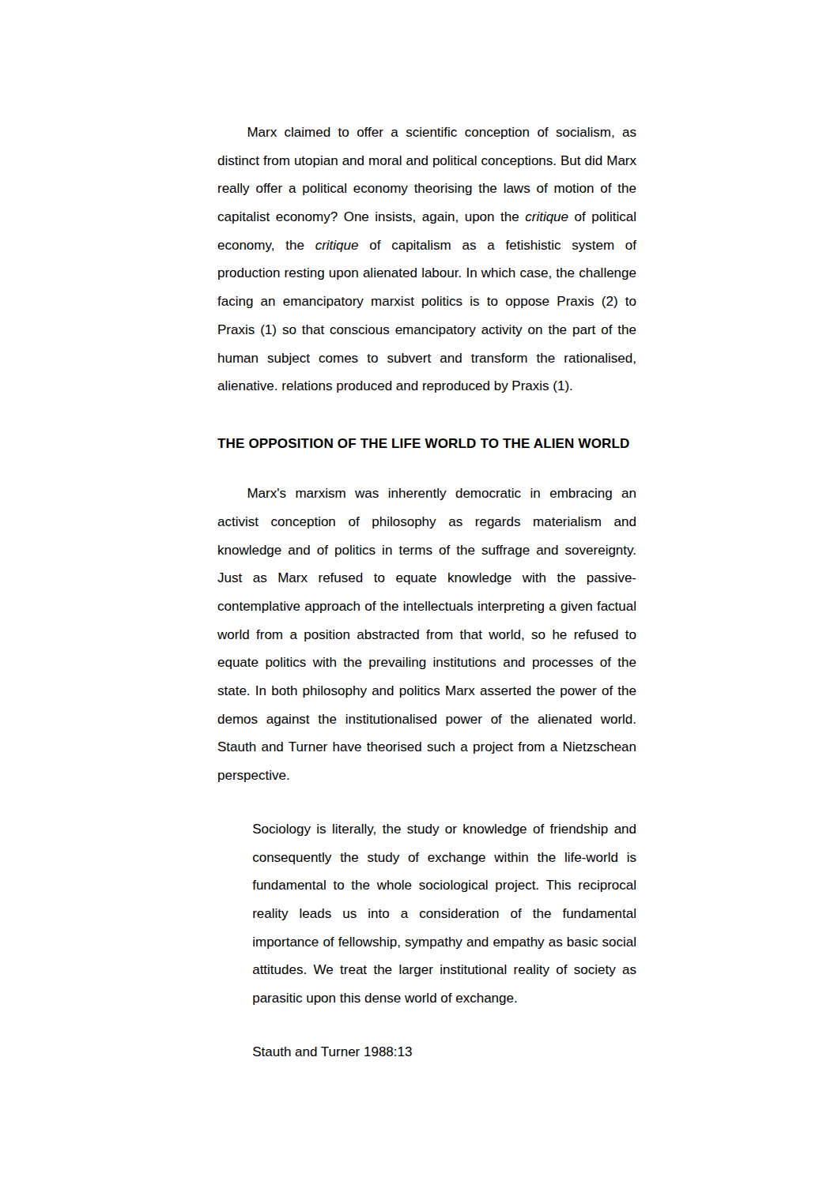Marx claimed to offer a scientific conception of socialism, as distinct from utopian and moral and political conceptions. But did Marx really offer a political economy theorising the laws of motion of the capitalist economy? One insists, again, upon the critique of political economy, the critique of capitalism as a fetishistic system of production resting upon alienated labour. In which case, the challenge facing an emancipatory marxist politics is to oppose Praxis (2) to Praxis (1) so that conscious emancipatory activity on the part of the human subject comes to subvert and transform the rationalised, alienative. relations produced and reproduced by Praxis (1).
The opposition of the life world to the alien world
Marx's marxism was inherently democratic in embracing an activist conception of philosophy as regards materialism and knowledge and of politics in terms of the suffrage and sovereignty. Just as Marx refused to equate knowledge with the passive-contemplative approach of the intellectuals interpreting a given factual world from a position abstracted from that world, so he refused to equate politics with the prevailing institutions and processes of the state. In both philosophy and politics Marx asserted the power of the demos against the institutionalised power of the alienated world. Stauth and Turner have theorised such a project from a Nietzschean perspective.
Sociology is literally, the study or knowledge of friendship and consequently the study of exchange within the life-world is fundamental to the whole sociological project. This reciprocal reality leads us into a consideration of the fundamental importance of fellowship, sympathy and empathy as basic social attitudes. We treat the larger institutional reality of society as parasitic upon this dense world of exchange.
Stauth and Turner 1988:13